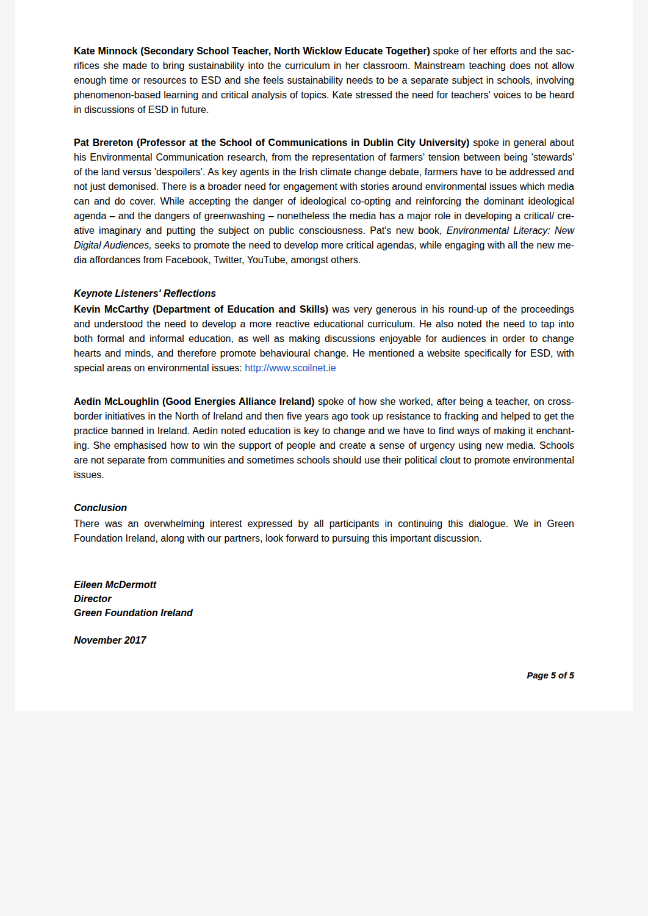Kate Minnock (Secondary School Teacher, North Wicklow Educate Together) spoke of her efforts and the sacrifices she made to bring sustainability into the curriculum in her classroom. Mainstream teaching does not allow enough time or resources to ESD and she feels sustainability needs to be a separate subject in schools, involving phenomenon-based learning and critical analysis of topics. Kate stressed the need for teachers' voices to be heard in discussions of ESD in future.
Pat Brereton (Professor at the School of Communications in Dublin City University) spoke in general about his Environmental Communication research, from the representation of farmers' tension between being 'stewards' of the land versus 'despoilers'. As key agents in the Irish climate change debate, farmers have to be addressed and not just demonised. There is a broader need for engagement with stories around environmental issues which media can and do cover. While accepting the danger of ideological co-opting and reinforcing the dominant ideological agenda – and the dangers of greenwashing – nonetheless the media has a major role in developing a critical/ creative imaginary and putting the subject on public consciousness. Pat's new book, Environmental Literacy: New Digital Audiences, seeks to promote the need to develop more critical agendas, while engaging with all the new media affordances from Facebook, Twitter, YouTube, amongst others.
Keynote Listeners' Reflections
Kevin McCarthy (Department of Education and Skills) was very generous in his round-up of the proceedings and understood the need to develop a more reactive educational curriculum. He also noted the need to tap into both formal and informal education, as well as making discussions enjoyable for audiences in order to change hearts and minds, and therefore promote behavioural change. He mentioned a website specifically for ESD, with special areas on environmental issues: http://www.scoilnet.ie
Aedín McLoughlin (Good Energies Alliance Ireland) spoke of how she worked, after being a teacher, on cross-border initiatives in the North of Ireland and then five years ago took up resistance to fracking and helped to get the practice banned in Ireland. Aedín noted education is key to change and we have to find ways of making it enchanting. She emphasised how to win the support of people and create a sense of urgency using new media. Schools are not separate from communities and sometimes schools should use their political clout to promote environmental issues.
Conclusion
There was an overwhelming interest expressed by all participants in continuing this dialogue. We in Green Foundation Ireland, along with our partners, look forward to pursuing this important discussion.
Eileen McDermott
Director
Green Foundation Ireland November 2017
Page 5 of 5